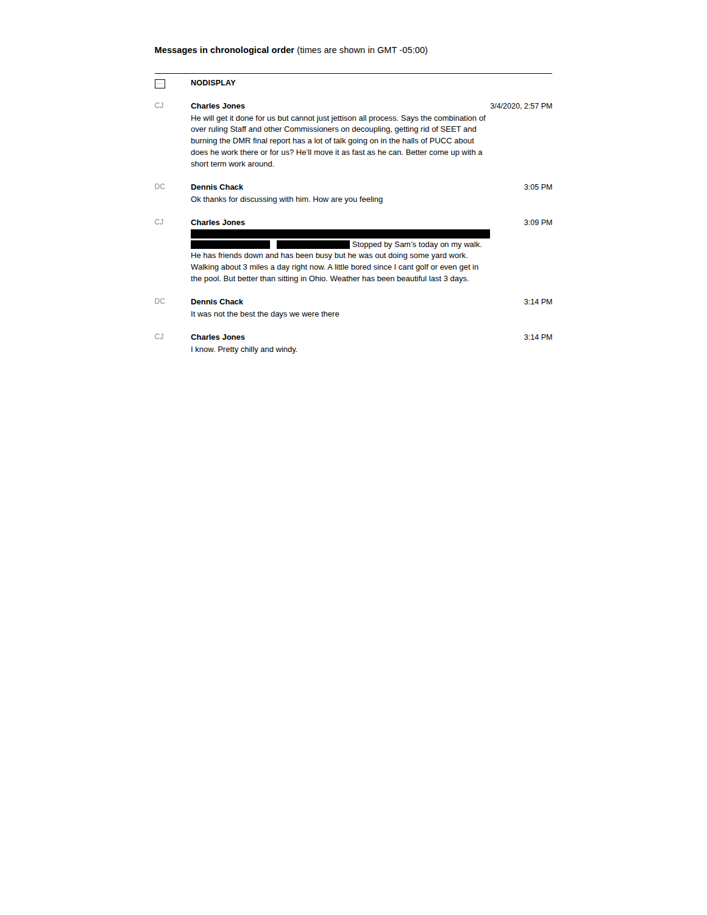Messages in chronological order (times are shown in GMT -05:00)
| ⋯ | NODISPLAY | |
| CJ | Charles Jones He will get it done for us but cannot just jettison all process. Says the combination of over ruling Staff and other Commissioners on decoupling, getting rid of SEET and burning the DMR final report has a lot of talk going on in the halls of PUCC about does he work there or for us? He’ll move it as fast as he can. Better come up with a short term work around. | 3/4/2020, 2:57 PM |
| DC | Dennis Chack Ok thanks for discussing with him. How are you feeling | 3:05 PM |
| CJ | Charles Jones Stopped by Sam’s today on my walk. He has friends down and has been busy but he was out doing some yard work. Walking about 3 miles a day right now. A little bored since I cant golf or even get in the pool. But better than sitting in Ohio. Weather has been beautiful last 3 days. | 3:09 PM |
| DC | Dennis Chack It was not the best the days we were there | 3:14 PM |
| CJ | Charles Jones I know. Pretty chilly and windy. | 3:14 PM |